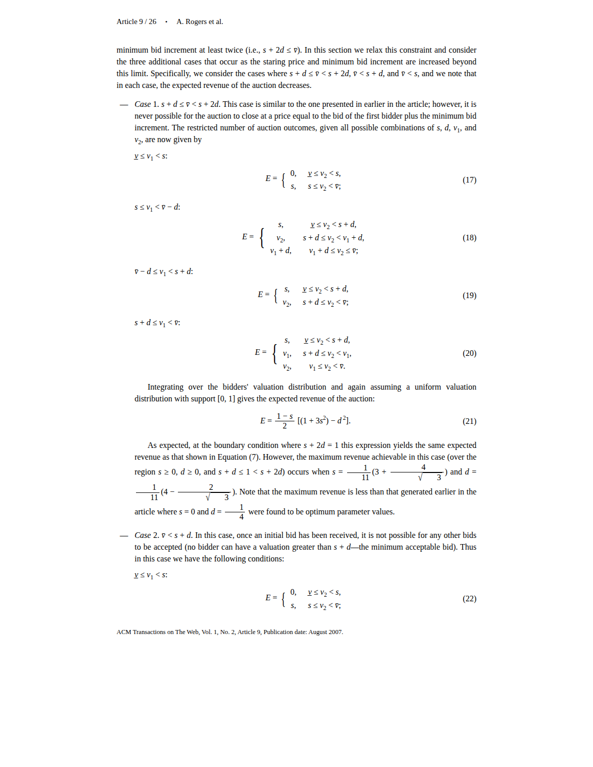Article 9 / 26 • A. Rogers et al.
minimum bid increment at least twice (i.e., s + 2d ≤ v̄). In this section we relax this constraint and consider the three additional cases that occur as the staring price and minimum bid increment are increased beyond this limit. Specifically, we consider the cases where s + d ≤ v̄ < s + 2d, v̄ < s + d, and v̄ < s, and we note that in each case, the expected revenue of the auction decreases.
Case 1. s + d ≤ v̄ < s + 2d. This case is similar to the one presented in earlier in the article; however, it is never possible for the auction to close at a price equal to the bid of the first bidder plus the minimum bid increment. The restricted number of auction outcomes, given all possible combinations of s, d, v1, and v2, are now given by
v̲ ≤ v1 < s:
E = {
| 0, | v̲ ≤ v 2 < s , |
| s , | s ≤ v 2 < v̄ ; |
(17)
s ≤ v1 < v̄ − d:
E = {
| s , | v̲ ≤ v 2 < s + d , |
| v 2 , | s + d ≤ v 2 < v 1 + d , |
| v 1 + d , | v 1 + d ≤ v 2 ≤ v̄ ; |
(18)
v̄ − d ≤ v1 < s + d:
E = {
| s , | v̲ ≤ v 2 < s + d , |
| v 2 , | s + d ≤ v 2 < v̄ ; |
(19)
s + d ≤ v1 < v̄:
E = {
| s , | v̲ ≤ v 2 < s + d , |
| v 1 , | s + d ≤ v 2 < v 1 , |
| v 2 , | v 1 ≤ v 2 < v̄ . |
(20)
Integrating over the bidders' valuation distribution and again assuming a uniform valuation distribution with support [0, 1] gives the expected revenue of the auction:
E = 1 − s 2 [(1 + 3s2) − d 2].
(21)
As expected, at the boundary condition where s + 2d = 1 this expression yields the same expected revenue as that shown in Equation (7). However, the maximum revenue achievable in this case (over the region s ≥ 0, d ≥ 0, and s + d ≤ 1 < s + 2d) occurs when s = 111(3 + 4√3) and d = 111(4 − 2√3). Note that the maximum revenue is less than that generated earlier in the article where s = 0 and d = 14 were found to be optimum parameter values.
Case 2. v̄ < s + d. In this case, once an initial bid has been received, it is not possible for any other bids to be accepted (no bidder can have a valuation greater than s + d—the minimum acceptable bid). Thus in this case we have the following conditions:
v̲ ≤ v1 < s:
E = {
| 0, | v̲ ≤ v 2 < s , |
| s , | s ≤ v 2 < v̄ ; |
(22)
ACM Transactions on The Web, Vol. 1, No. 2, Article 9, Publication date: August 2007.